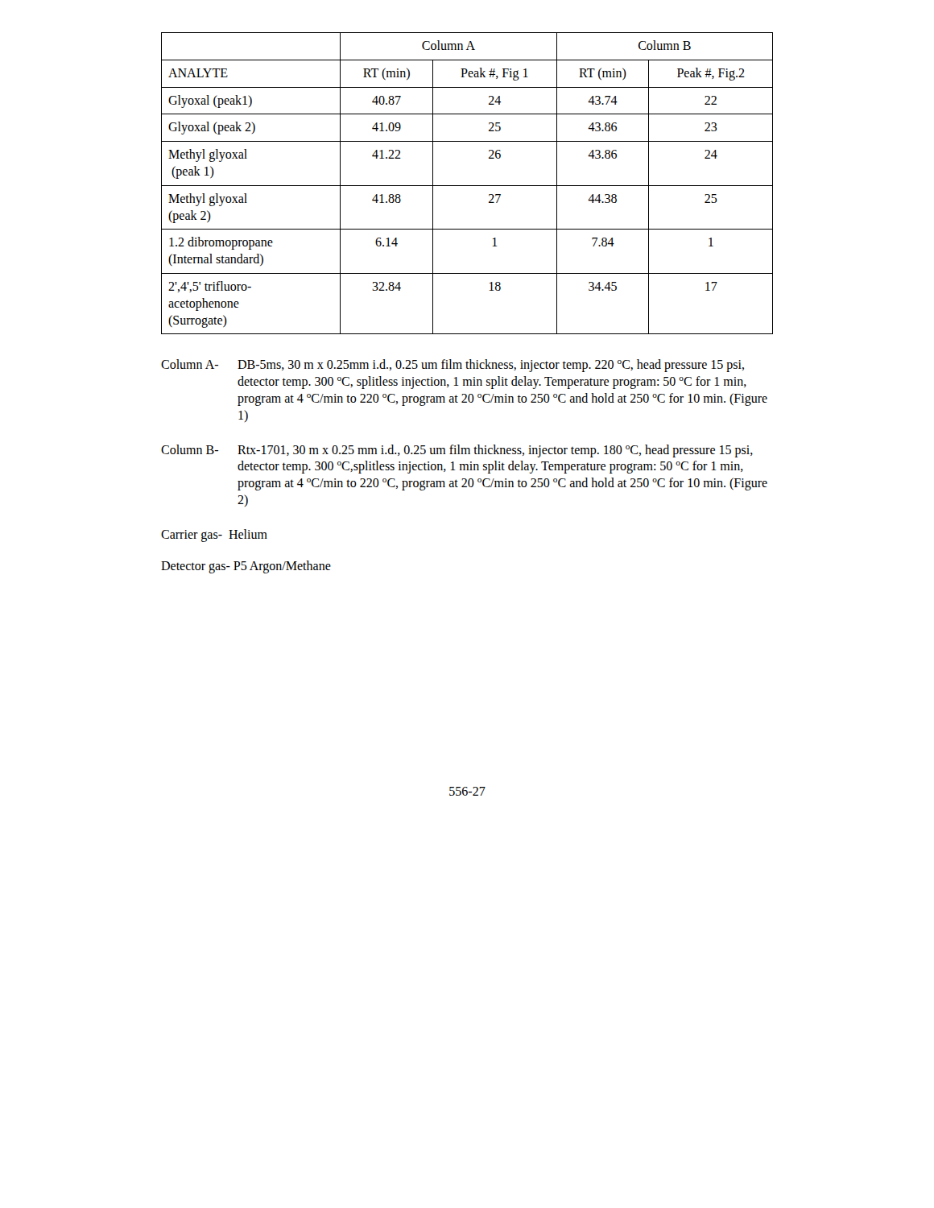| | Column A | Column B |
| ANALYTE | RT (min) | Peak #, Fig 1 | RT (min) | Peak #, Fig.2 |
| Glyoxal (peak1) | 40.87 | 24 | 43.74 | 22 |
| Glyoxal (peak 2) | 41.09 | 25 | 43.86 | 23 |
| Methyl glyoxal (peak 1) | 41.22 | 26 | 43.86 | 24 |
| Methyl glyoxal (peak 2) | 41.88 | 27 | 44.38 | 25 |
| 1.2 dibromopropane (Internal standard) | 6.14 | 1 | 7.84 | 1 |
| 2',4',5' trifluoro- acetophenone (Surrogate) | 32.84 | 18 | 34.45 | 17 |
| Column A- | DB-5ms, 30 m x 0.25mm i.d., 0.25 um film thickness, injector temp. 220 o C, head pressure 15 psi, detector temp. 300 o C, splitless injection, 1 min split delay. Temperature program: 50 o C for 1 min, program at 4 o C/min to 220 o C, program at 20 o C/min to 250 o C and hold at 250 o C for 10 min. (Figure 1) |
| Column B- | Rtx-1701, 30 m x 0.25 mm i.d., 0.25 um film thickness, injector temp. 180 o C, head pressure 15 psi, detector temp. 300 o C,splitless injection, 1 min split delay. Temperature program: 50 o C for 1 min, program at 4 o C/min to 220 o C, program at 20 o C/min to 250 o C and hold at 250 o C for 10 min. (Figure 2) |
Carrier gas- Helium
Detector gas- P5 Argon/Methane
556-27